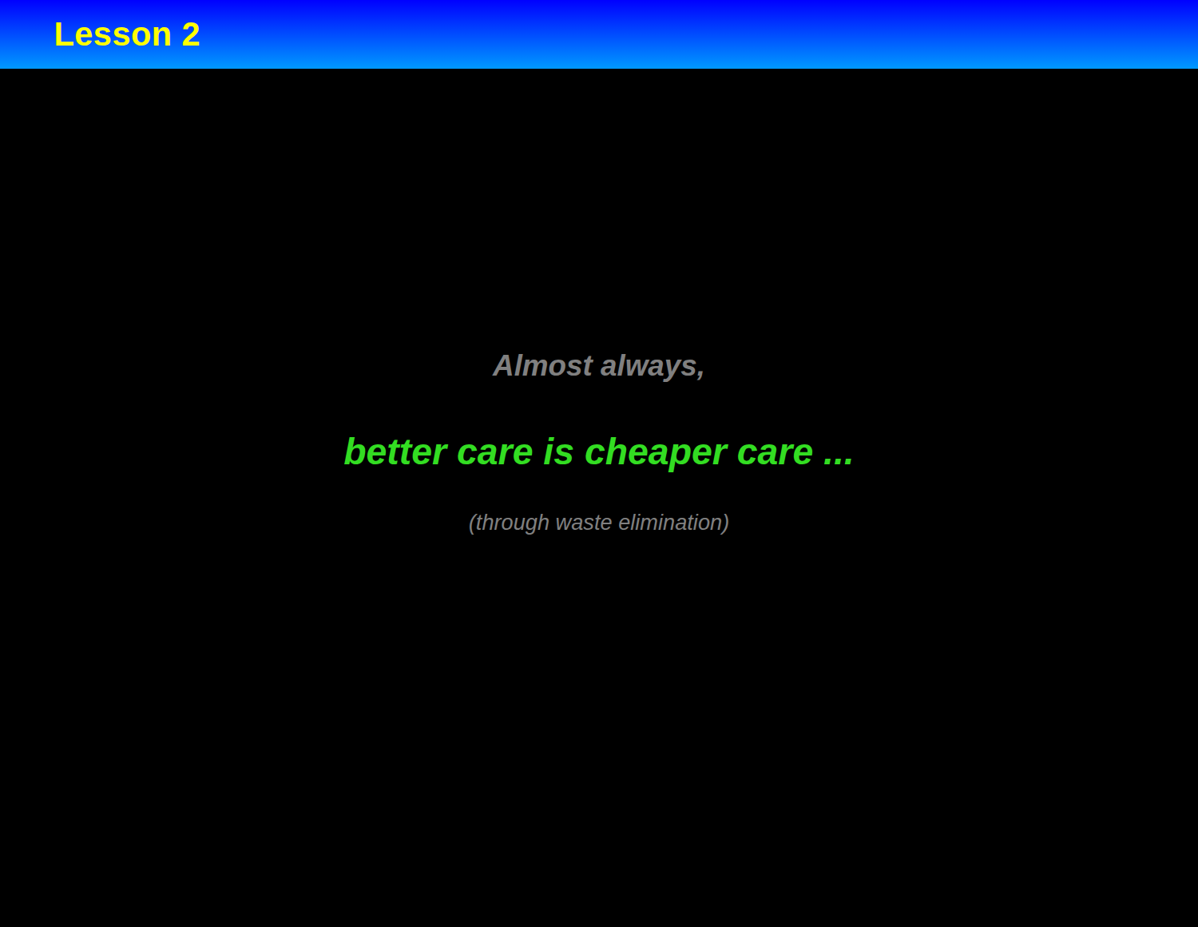Lesson 2
Almost always,
better care is cheaper care ...
(through waste elimination)